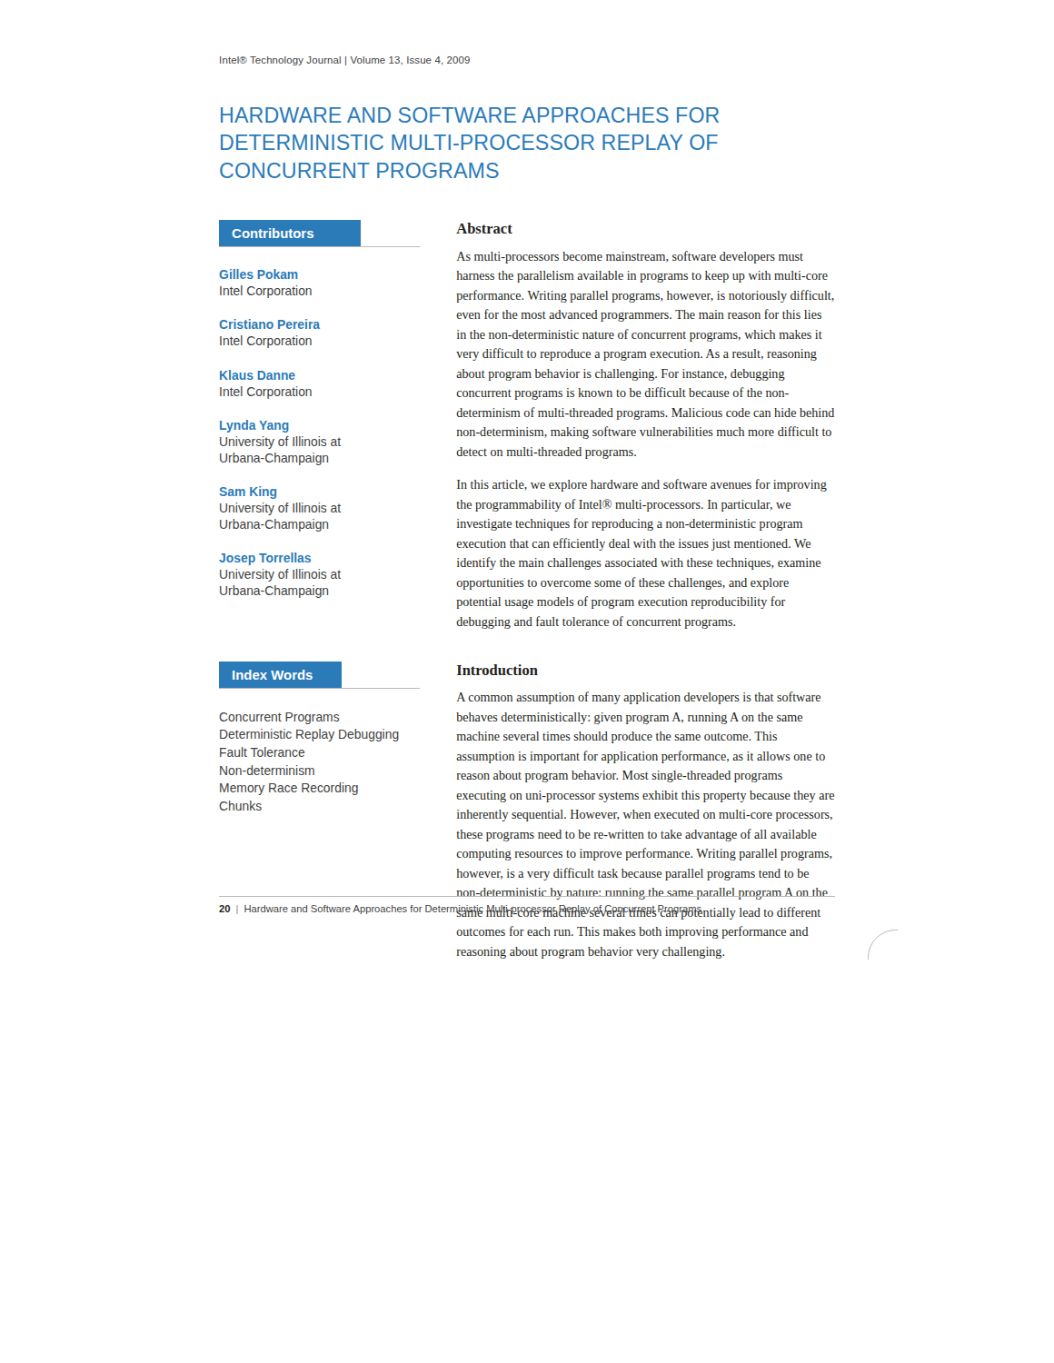Intel® Technology Journal | Volume 13, Issue 4, 2009
Hardware and Software Approaches for Deterministic Multi-processor Replay of Concurrent Programs
Contributors
Gilles Pokam Intel Corporation
Cristiano Pereira Intel Corporation
Klaus Danne Intel Corporation
Lynda Yang University of Illinois at
Urbana-Champaign
Sam King University of Illinois at
Urbana-Champaign
Josep Torrellas University of Illinois at
Urbana-Champaign
Index Words
Concurrent Programs
Deterministic Replay Debugging
Fault Tolerance
Non-determinism
Memory Race Recording
Chunks
Abstract
As multi-processors become mainstream, software developers must harness the parallelism available in programs to keep up with multi-core performance. Writing parallel programs, however, is notoriously difficult, even for the most advanced programmers. The main reason for this lies in the non-deterministic nature of concurrent programs, which makes it very difficult to reproduce a program execution. As a result, reasoning about program behavior is challenging. For instance, debugging concurrent programs is known to be difficult because of the non-determinism of multi-threaded programs. Malicious code can hide behind non-determinism, making software vulnerabilities much more difficult to detect on multi-threaded programs.
In this article, we explore hardware and software avenues for improving the programmability of Intel® multi-processors. In particular, we investigate techniques for reproducing a non-deterministic program execution that can efficiently deal with the issues just mentioned. We identify the main challenges associated with these techniques, examine opportunities to overcome some of these challenges, and explore potential usage models of program execution reproducibility for debugging and fault tolerance of concurrent programs.
Introduction
A common assumption of many application developers is that software behaves deterministically: given program A, running A on the same machine several times should produce the same outcome. This assumption is important for application performance, as it allows one to reason about program behavior. Most single-threaded programs executing on uni-processor systems exhibit this property because they are inherently sequential. However, when executed on multi-core processors, these programs need to be re-written to take advantage of all available computing resources to improve performance. Writing parallel programs, however, is a very difficult task because parallel programs tend to be non-deterministic by nature: running the same parallel program A on the same multi-core machine several times can potentially lead to different outcomes for each run. This makes both improving performance and reasoning about program behavior very challenging.
20|Hardware and Software Approaches for Deterministic Multi-processor Replay of Concurrent Programs